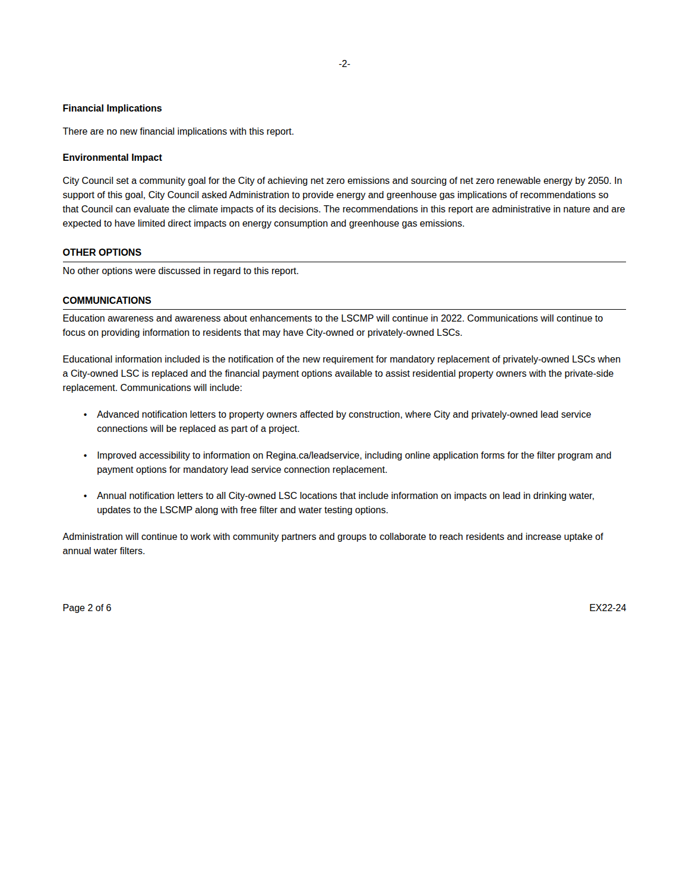-2-
Financial Implications
There are no new financial implications with this report.
Environmental Impact
City Council set a community goal for the City of achieving net zero emissions and sourcing of net zero renewable energy by 2050. In support of this goal, City Council asked Administration to provide energy and greenhouse gas implications of recommendations so that Council can evaluate the climate impacts of its decisions. The recommendations in this report are administrative in nature and are expected to have limited direct impacts on energy consumption and greenhouse gas emissions.
OTHER OPTIONS
No other options were discussed in regard to this report.
COMMUNICATIONS
Education awareness and awareness about enhancements to the LSCMP will continue in 2022. Communications will continue to focus on providing information to residents that may have City-owned or privately-owned LSCs.
Educational information included is the notification of the new requirement for mandatory replacement of privately-owned LSCs when a City-owned LSC is replaced and the financial payment options available to assist residential property owners with the private-side replacement. Communications will include:
Advanced notification letters to property owners affected by construction, where City and privately-owned lead service connections will be replaced as part of a project.
Improved accessibility to information on Regina.ca/leadservice, including online application forms for the filter program and payment options for mandatory lead service connection replacement.
Annual notification letters to all City-owned LSC locations that include information on impacts on lead in drinking water, updates to the LSCMP along with free filter and water testing options.
Administration will continue to work with community partners and groups to collaborate to reach residents and increase uptake of annual water filters.
Page 2 of 6 EX22-24